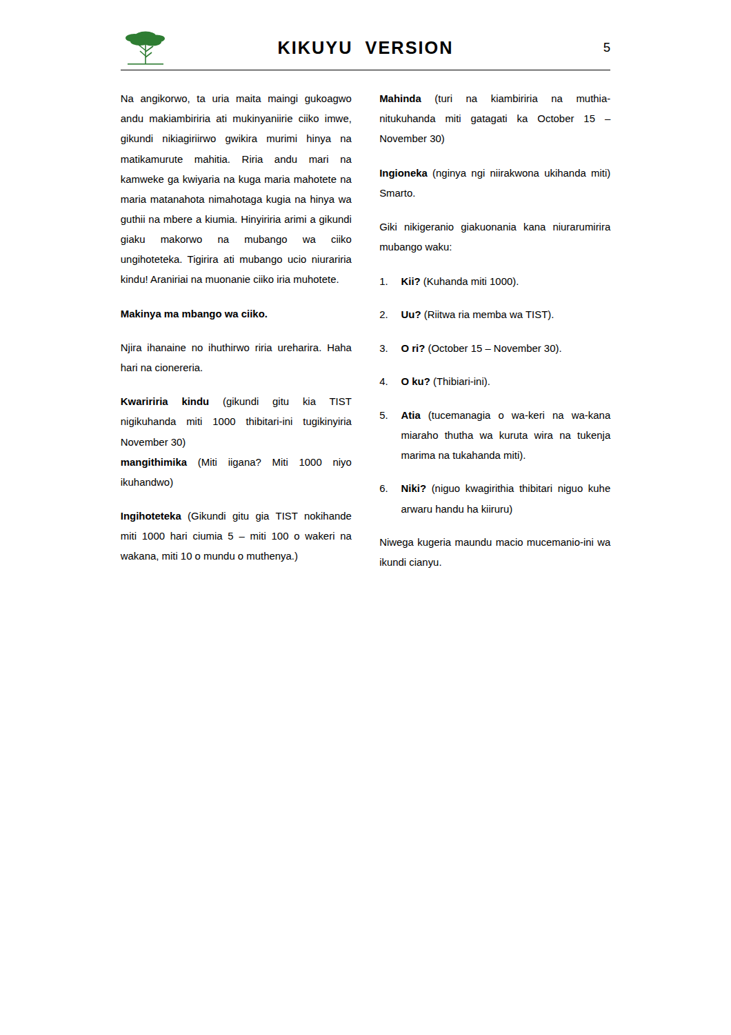KIKUYU VERSION
5
Na angikorwo, ta uria maita maingi gukoagwo andu makiambiriria ati mukinyaniirie ciiko imwe, gikundi nikiagiriirwo gwikira murimi hinya na matikamurute mahitia. Riria andu mari na kamweke ga kwiyaria na kuga maria mahotete na maria matanahota nimahotaga kugia na hinya wa guthii na mbere a kiumia. Hinyiriria arimi a gikundi giaku makorwo na mubango wa ciiko ungihoteteka. Tigirira ati mubango ucio niurariria kindu! Araniriai na muonanie ciiko iria muhotete.
Makinya ma mbango wa ciiko.
Njira ihanaine no ihuthirwo riria ureharira. Haha hari na cionereria.
Kwaririria kindu (gikundi gitu kia TIST nigikuhanda miti 1000 thibitari-ini tugikinyiria November 30)
mangithimika (Miti iigana? Miti 1000 niyo ikuhandwo)
Ingihoteteka (Gikundi gitu gia TIST nokihande miti 1000 hari ciumia 5 – miti 100 o wakeri na wakana, miti 10 o mundu o muthenya.)
Mahinda (turi na kiambiriria na muthia-nitukuhanda miti gatagati ka October 15 – November 30)
Ingioneka (nginya ngi niirakwona ukihanda miti) Smarto.
Giki nikigeranio giakuonania kana niurarumirira mubango waku:
1. Kii? (Kuhanda miti 1000).
2. Uu? (Riitwa ria memba wa TIST).
3. O ri? (October 15 – November 30).
4. O ku? (Thibiari-ini).
5. Atia (tucemanagia o wa-keri na wa-kana miaraho thutha wa kuruta wira na tukenja marima na tukahanda miti).
6. Niki? (niguo kwagirithia thibitari niguo kuhe arwaru handu ha kiiruru)
Niwega kugeria maundu macio mucemanio-ini wa ikundi cianyu.